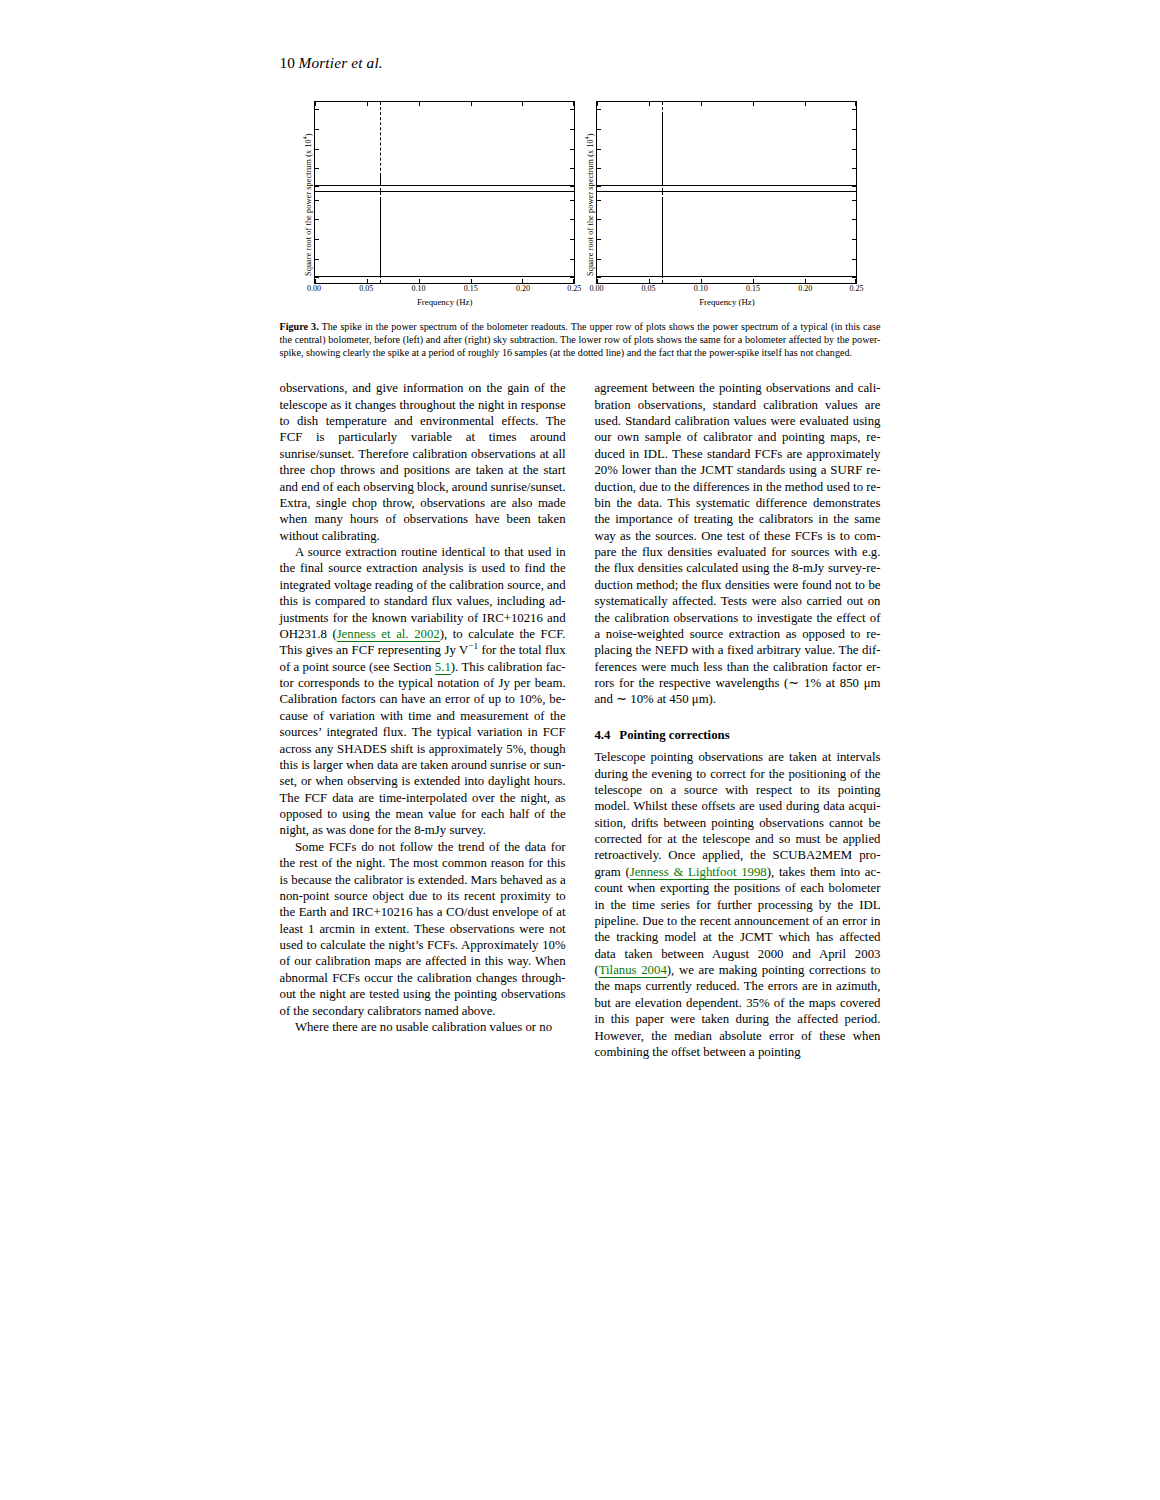10 Mortier et al.
Square root of the power spectrum (x 104)
8
6
4
2
0
8
6
4
2
0
0.00 0.05 0.10 0.15 0.20 0.25
Frequency (Hz)
Square root of the power spectrum (x 104)
8
6
4
2
0
8
6
4
2
0
0.00 0.05 0.10 0.15 0.20 0.25
Frequency (Hz)
Figure 3. The spike in the power spectrum of the bolometer readouts. The upper row of plots shows the power spectrum of a typical (in this case the central) bolometer, before (left) and after (right) sky subtraction. The lower row of plots shows the same for a bolometer affected by the power-spike, showing clearly the spike at a period of roughly 16 samples (at the dotted line) and the fact that the power-spike itself has not changed.
observations, and give information on the gain of the telescope as it changes throughout the night in response to dish temperature and environmental effects. The FCF is particularly variable at times around sunrise/sunset. Therefore calibration observations at all three chop throws and positions are taken at the start and end of each observing block, around sunrise/sunset. Extra, single chop throw, observations are also made when many hours of observations have been taken without calibrating.
A source extraction routine identical to that used in the final source extraction analysis is used to find the integrated voltage reading of the calibration source, and this is compared to standard flux values, including adjustments for the known variability of IRC+10216 and OH231.8 (Jenness et al. 2002), to calculate the FCF. This gives an FCF representing Jy V−1 for the total flux of a point source (see Section 5.1). This calibration factor corresponds to the typical notation of Jy per beam. Calibration factors can have an error of up to 10%, because of variation with time and measurement of the sources’ integrated flux. The typical variation in FCF across any SHADES shift is approximately 5%, though this is larger when data are taken around sunrise or sunset, or when observing is extended into daylight hours. The FCF data are time-interpolated over the night, as opposed to using the mean value for each half of the night, as was done for the 8-mJy survey.
Some FCFs do not follow the trend of the data for the rest of the night. The most common reason for this is because the calibrator is extended. Mars behaved as a non-point source object due to its recent proximity to the Earth and IRC+10216 has a CO/dust envelope of at least 1 arcmin in extent. These observations were not used to calculate the night’s FCFs. Approximately 10% of our calibration maps are affected in this way. When abnormal FCFs occur the calibration changes throughout the night are tested using the pointing observations of the secondary calibrators named above.
Where there are no usable calibration values or no
agreement between the pointing observations and calibration observations, standard calibration values are used. Standard calibration values were evaluated using our own sample of calibrator and pointing maps, reduced in IDL. These standard FCFs are approximately 20% lower than the JCMT standards using a SURF reduction, due to the differences in the method used to rebin the data. This systematic difference demonstrates the importance of treating the calibrators in the same way as the sources. One test of these FCFs is to compare the flux densities evaluated for sources with e.g. the flux densities calculated using the 8-mJy survey-reduction method; the flux densities were found not to be systematically affected. Tests were also carried out on the calibration observations to investigate the effect of a noise-weighted source extraction as opposed to replacing the NEFD with a fixed arbitrary value. The differences were much less than the calibration factor errors for the respective wavelengths (∼ 1% at 850 μm and ∼ 10% at 450 μm).
4.4 Pointing corrections
Telescope pointing observations are taken at intervals during the evening to correct for the positioning of the telescope on a source with respect to its pointing model. Whilst these offsets are used during data acquisition, drifts between pointing observations cannot be corrected for at the telescope and so must be applied retroactively. Once applied, the SCUBA2MEM program (Jenness & Lightfoot 1998), takes them into account when exporting the positions of each bolometer in the time series for further processing by the IDL pipeline. Due to the recent announcement of an error in the tracking model at the JCMT which has affected data taken between August 2000 and April 2003 (Tilanus 2004), we are making pointing corrections to the maps currently reduced. The errors are in azimuth, but are elevation dependent. 35% of the maps covered in this paper were taken during the affected period. However, the median absolute error of these when combining the offset between a pointing